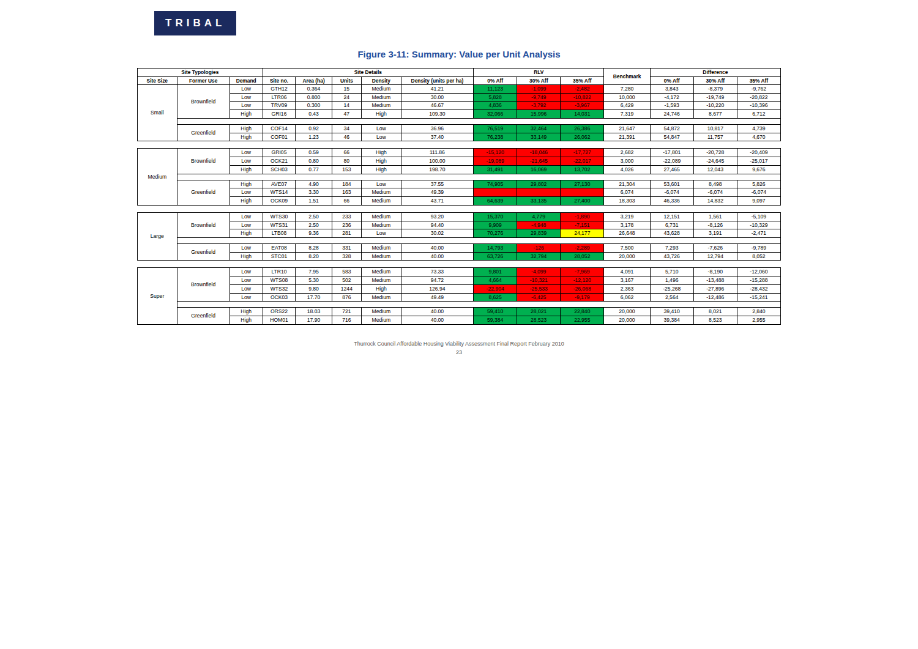TRIBAL
Figure 3-11: Summary: Value per Unit Analysis
| Site Typologies | Site Details | RLV | Benchmark | Difference |
| --- | --- | --- | --- | --- |
| Site Size | Former Use | Demand | Site no. | Area (ha) | Units | Density | Density (units per ha) | 0% Aff | 30% Aff | 35% Aff | 0% Aff | 30% Aff | 35% Aff |
| Small | Brownfield | Low | GTH12 | 0.364 | 15 | Medium | 41.21 | 11,123 | -1,099 | -2,482 | 7,280 | 3,843 | -8,379 | -9,762 |
| Low | LTR06 | 0.800 | 24 | Medium | 30.00 | 5,828 | -9,749 | -10,822 | 10,000 | -4,172 | -19,749 | -20,822 |
| Low | TRV09 | 0.300 | 14 | Medium | 46.67 | 4,836 | -3,792 | -3,967 | 6,429 | -1,593 | -10,220 | -10,396 |
| High | GRI16 | 0.43 | 47 | High | 109.30 | 32,066 | 15,996 | 14,031 | 7,319 | 24,746 | 8,677 | 6,712 |
| Greenfield | High | COF14 | 0.92 | 34 | Low | 36.96 | 76,519 | 32,464 | 26,386 | 21,647 | 54,872 | 10,817 | 4,739 |
| High | COF01 | 1.23 | 46 | Low | 37.40 | 76,238 | 33,149 | 26,062 | 21,391 | 54,847 | 11,757 | 4,670 |
| Medium | Brownfield | Low | GRI05 | 0.59 | 66 | High | 111.86 | -15,120 | -18,046 | -17,727 | 2,682 | -17,801 | -20,728 | -20,409 |
| Low | OCK21 | 0.80 | 80 | High | 100.00 | -19,089 | -21,645 | -22,017 | 3,000 | -22,089 | -24,645 | -25,017 |
| High | SCH03 | 0.77 | 153 | High | 198.70 | 31,491 | 16,069 | 13,702 | 4,026 | 27,465 | 12,043 | 9,676 |
| Greenfield | High | AVE07 | 4.90 | 184 | Low | 37.55 | 74,905 | 29,802 | 27,130 | 21,304 | 53,601 | 8,498 | 5,826 |
| Low | WTS14 | 3.30 | 163 | Medium | 49.39 | | | | 6,074 | -6,074 | -6,074 | -6,074 |
| High | OCK09 | 1.51 | 66 | Medium | 43.71 | 64,639 | 33,135 | 27,400 | 18,303 | 46,336 | 14,832 | 9,097 |
| Large | Brownfield | Low | WTS30 | 2.50 | 233 | Medium | 93.20 | 15,370 | 4,779 | -1,890 | 3,219 | 12,151 | 1,561 | -5,109 |
| Low | WTS31 | 2.50 | 236 | Medium | 94.40 | 9,909 | -4,948 | -7,151 | 3,178 | 6,731 | -8,126 | -10,329 |
| High | LTB08 | 9.36 | 281 | Low | 30.02 | 70,276 | 29,839 | 24,177 | 26,648 | 43,628 | 3,191 | -2,471 |
| Greenfield | Low | EAT08 | 8.28 | 331 | Medium | 40.00 | 14,793 | -126 | -2,289 | 7,500 | 7,293 | -7,626 | -9,789 |
| High | STC01 | 8.20 | 328 | Medium | 40.00 | 63,726 | 32,794 | 28,052 | 20,000 | 43,726 | 12,794 | 8,052 |
| Super | Brownfield | Low | LTR10 | 7.95 | 583 | Medium | 73.33 | 9,801 | -4,099 | -7,969 | 4,091 | 5,710 | -8,190 | -12,060 |
| Low | WTS08 | 5.30 | 502 | Medium | 94.72 | 4,664 | -10,321 | -12,120 | 3,167 | 1,496 | -13,488 | -15,288 |
| Low | WTS32 | 9.80 | 1244 | High | 126.94 | -22,904 | -25,533 | -26,068 | 2,363 | -25,268 | -27,896 | -28,432 |
| Low | OCK03 | 17.70 | 876 | Medium | 49.49 | 8,625 | -6,425 | -9,179 | 6,062 | 2,564 | -12,486 | -15,241 |
| Greenfield | High | ORS22 | 18.03 | 721 | Medium | 40.00 | 59,410 | 28,021 | 22,840 | 20,000 | 39,410 | 8,021 | 2,840 |
| High | HOM01 | 17.90 | 716 | Medium | 40.00 | 59,384 | 28,523 | 22,955 | 20,000 | 39,384 | 8,523 | 2,955 |
Thurrock Council Affordable Housing Viability Assessment Final Report February 2010
23